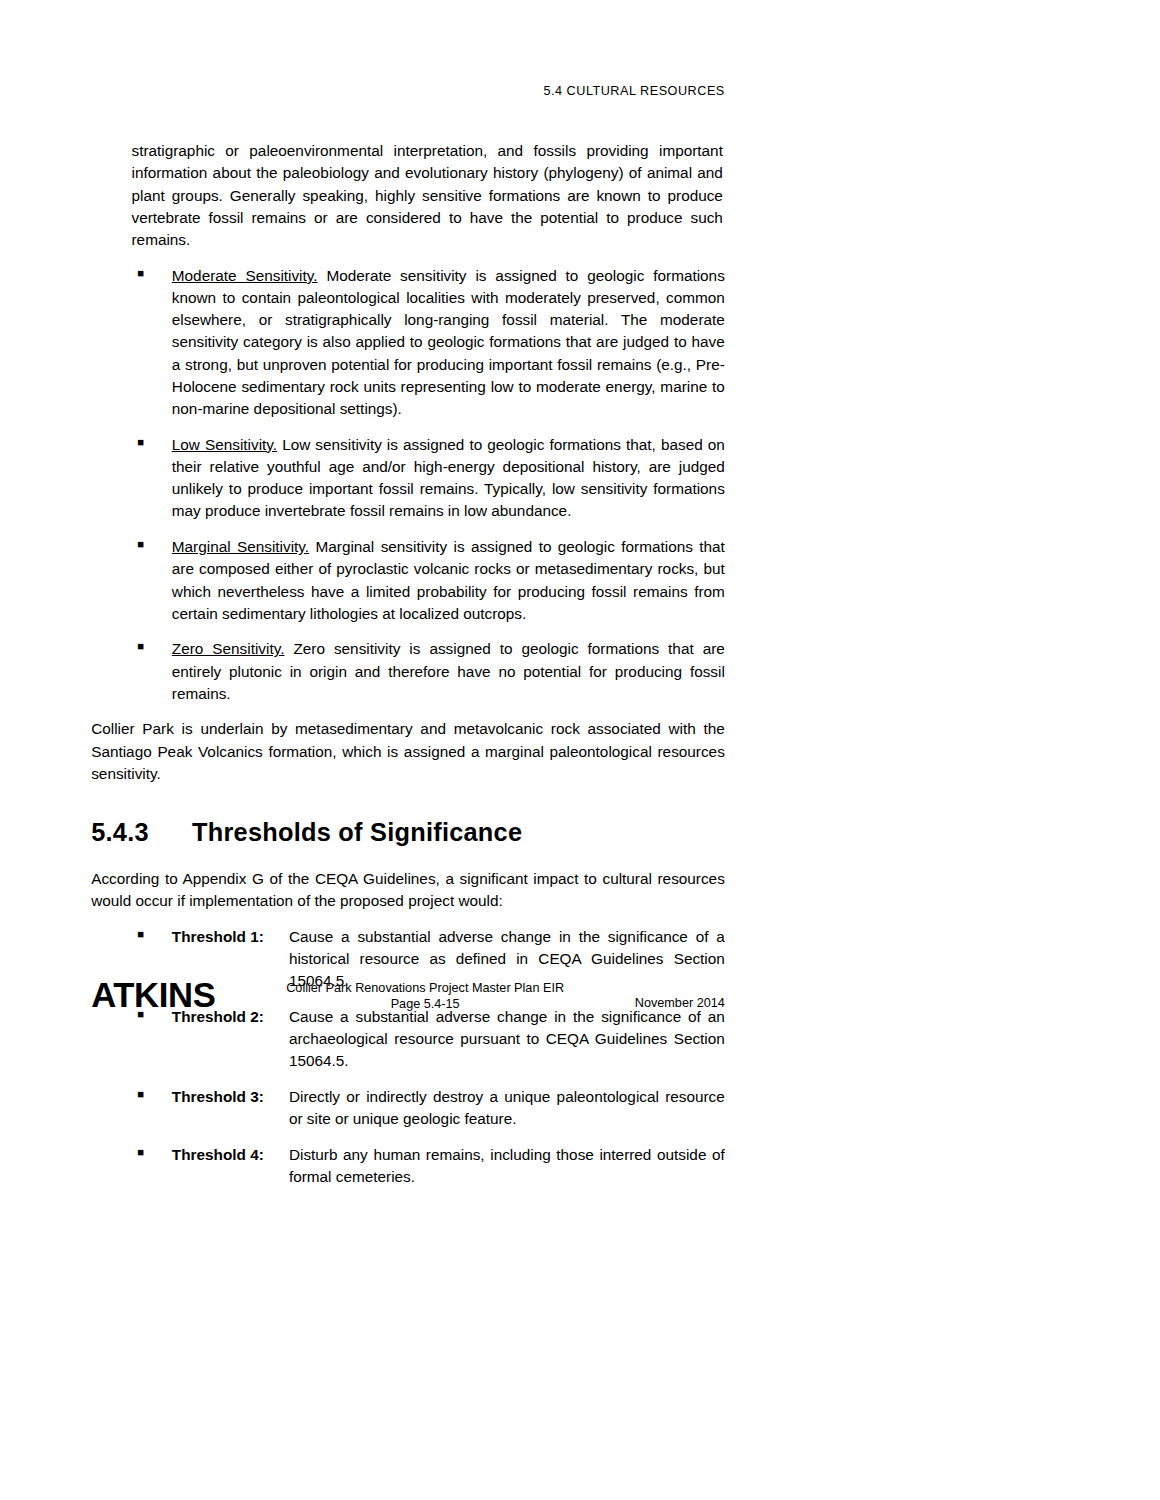5.4 CULTURAL RESOURCES
stratigraphic or paleoenvironmental interpretation, and fossils providing important information about the paleobiology and evolutionary history (phylogeny) of animal and plant groups. Generally speaking, highly sensitive formations are known to produce vertebrate fossil remains or are considered to have the potential to produce such remains.
Moderate Sensitivity. Moderate sensitivity is assigned to geologic formations known to contain paleontological localities with moderately preserved, common elsewhere, or stratigraphically long-ranging fossil material. The moderate sensitivity category is also applied to geologic formations that are judged to have a strong, but unproven potential for producing important fossil remains (e.g., Pre-Holocene sedimentary rock units representing low to moderate energy, marine to non-marine depositional settings).
Low Sensitivity. Low sensitivity is assigned to geologic formations that, based on their relative youthful age and/or high-energy depositional history, are judged unlikely to produce important fossil remains. Typically, low sensitivity formations may produce invertebrate fossil remains in low abundance.
Marginal Sensitivity. Marginal sensitivity is assigned to geologic formations that are composed either of pyroclastic volcanic rocks or metasedimentary rocks, but which nevertheless have a limited probability for producing fossil remains from certain sedimentary lithologies at localized outcrops.
Zero Sensitivity. Zero sensitivity is assigned to geologic formations that are entirely plutonic in origin and therefore have no potential for producing fossil remains.
Collier Park is underlain by metasedimentary and metavolcanic rock associated with the Santiago Peak Volcanics formation, which is assigned a marginal paleontological resources sensitivity.
5.4.3 Thresholds of Significance
According to Appendix G of the CEQA Guidelines, a significant impact to cultural resources would occur if implementation of the proposed project would:
Threshold 1:
Cause a substantial adverse change in the significance of a historical resource as defined in CEQA Guidelines Section 15064.5.
Threshold 2:
Cause a substantial adverse change in the significance of an archaeological resource pursuant to CEQA Guidelines Section 15064.5.
Threshold 3:
Directly or indirectly destroy a unique paleontological resource or site or unique geologic feature.
Threshold 4:
Disturb any human remains, including those interred outside of formal cemeteries.
ATKINS
Collier Park Renovations Project Master Plan EIR
Page 5.4-15
November 2014